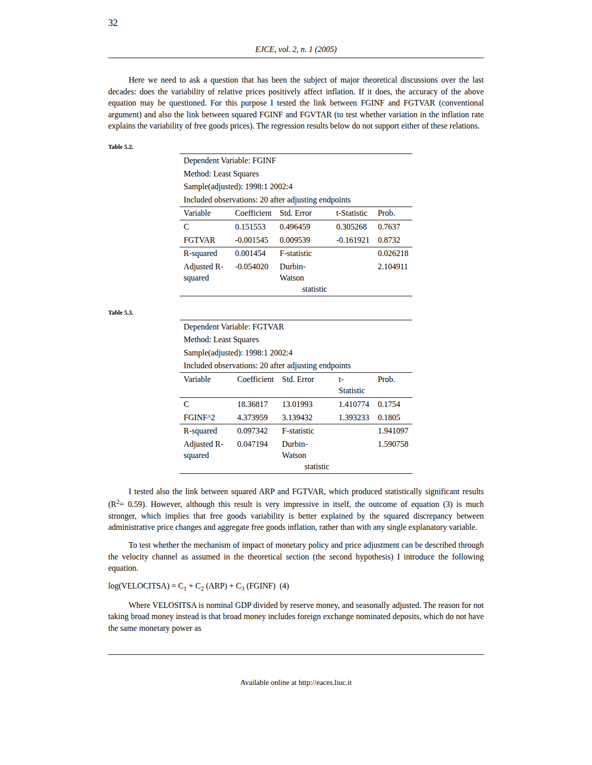32
EJCE, vol. 2, n. 1 (2005)
Here we need to ask a question that has been the subject of major theoretical discussions over the last decades: does the variability of relative prices positively affect inflation. If it does, the accuracy of the above equation may be questioned. For this purpose I tested the link between FGINF and FGTVAR (conventional argument) and also the link between squared FGINF and FGVTAR (to test whether variation in the inflation rate explains the variability of free goods prices). The regression results below do not support either of these relations.
Table 5.2.
| Dependent Variable: FGINF |
| Method: Least Squares |
| Sample(adjusted): 1998:1 2002:4 |
| Included observations: 20 after adjusting endpoints |
| Variable | Coefficient | Std. Error | t-Statistic | Prob. |
| C | 0.151553 | 0.496459 | 0.305268 | 0.7637 |
| FGTVAR | -0.001545 | 0.009539 | -0.161921 | 0.8732 |
| R-squared | 0.001454 | F-statistic | | 0.026218 |
| Adjusted R-squared | -0.054020 | Durbin-Watson statistic | | 2.104911 |
Table 5.3.
| Dependent Variable: FGTVAR |
| Method: Least Squares |
| Sample(adjusted): 1998:1 2002:4 |
| Included observations: 20 after adjusting endpoints |
| Variable | Coefficient | Std. Error | t-Statistic | Prob. |
| C | 18.36817 | 13.01993 | 1.410774 | 0.1754 |
| FGINF^2 | 4.373959 | 3.139432 | 1.393233 | 0.1805 |
| R-squared | 0.097342 | F-statistic | | 1.941097 |
| Adjusted R-squared | 0.047194 | Durbin-Watson statistic | | 1.590758 |
I tested also the link between squared ARP and FGTVAR, which produced statistically significant results (R2= 0.59). However, although this result is very impressive in itself, the outcome of equation (3) is much stronger, which implies that free goods variability is better explained by the squared discrepancy between administrative price changes and aggregate free goods inflation, rather than with any single explanatory variable.
To test whether the mechanism of impact of monetary policy and price adjustment can be described through the velocity channel as assumed in the theoretical section (the second hypothesis) I introduce the following equation.
log(VELOCITSA) = C1 + C2 (ARP) + C3 (FGINF) (4)
Where VELOSITSA is nominal GDP divided by reserve money, and seasonally adjusted. The reason for not taking broad money instead is that broad money includes foreign exchange nominated deposits, which do not have the same monetary power as
Available online at http://eaces.liuc.it